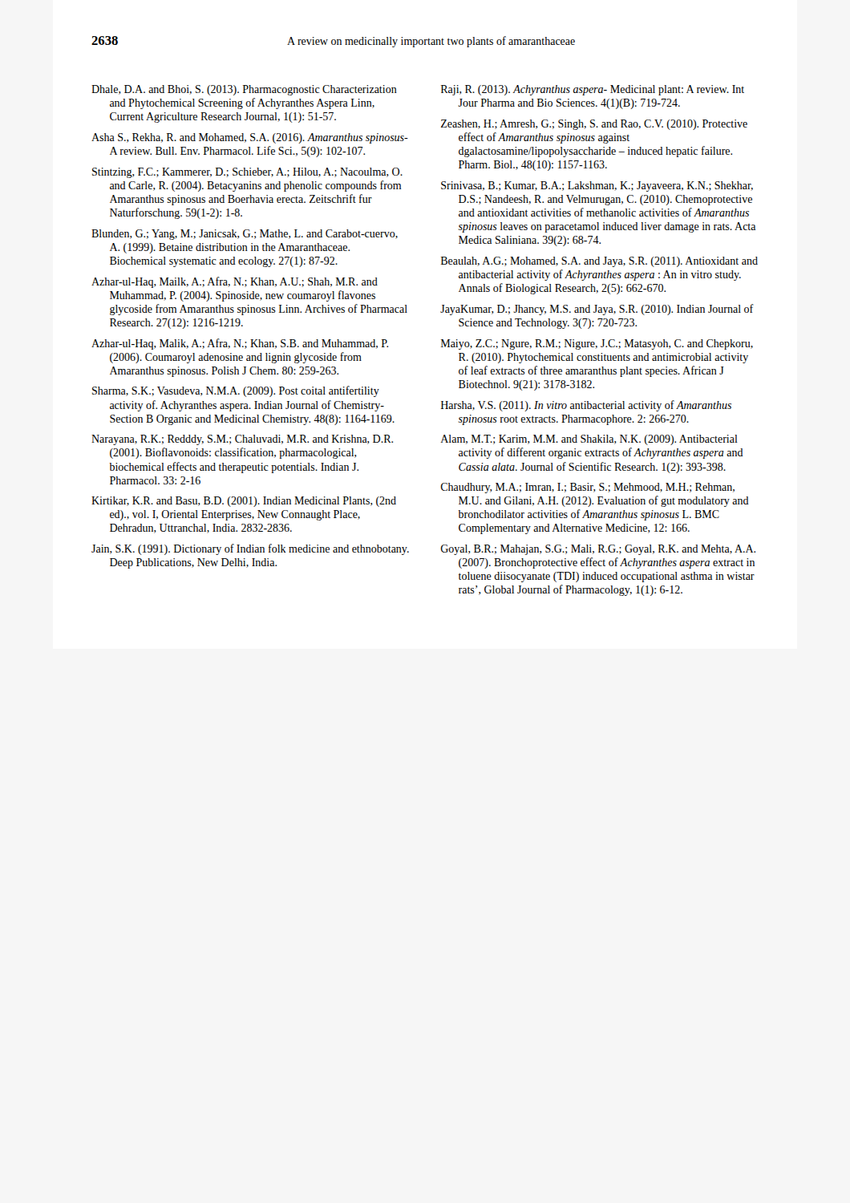2638
A review on medicinally important two plants of amaranthaceae
Dhale, D.A. and Bhoi, S. (2013). Pharmacognostic Characterization and Phytochemical Screening of Achyranthes Aspera Linn, Current Agriculture Research Journal, 1(1): 51-57.
Asha S., Rekha, R. and Mohamed, S.A. (2016). Amaranthus spinosus- A review. Bull. Env. Pharmacol. Life Sci., 5(9): 102-107.
Stintzing, F.C.; Kammerer, D.; Schieber, A.; Hilou, A.; Nacoulma, O. and Carle, R. (2004). Betacyanins and phenolic compounds from Amaranthus spinosus and Boerhavia erecta. Zeitschrift fur Naturforschung. 59(1-2): 1-8.
Blunden, G.; Yang, M.; Janicsak, G.; Mathe, L. and Carabot-cuervo, A. (1999). Betaine distribution in the Amaranthaceae. Biochemical systematic and ecology. 27(1): 87-92.
Azhar-ul-Haq, Mailk, A.; Afra, N.; Khan, A.U.; Shah, M.R. and Muhammad, P. (2004). Spinoside, new coumaroyl flavones glycoside from Amaranthus spinosus Linn. Archives of Pharmacal Research. 27(12): 1216-1219.
Azhar-ul-Haq, Malik, A.; Afra, N.; Khan, S.B. and Muhammad, P. (2006). Coumaroyl adenosine and lignin glycoside from Amaranthus spinosus. Polish J Chem. 80: 259-263.
Sharma, S.K.; Vasudeva, N.M.A. (2009). Post coital antifertility activity of. Achyranthes aspera. Indian Journal of Chemistry-Section B Organic and Medicinal Chemistry. 48(8): 1164-1169.
Narayana, R.K.; Redddy, S.M.; Chaluvadi, M.R. and Krishna, D.R. (2001). Bioflavonoids: classification, pharmacological, biochemical effects and therapeutic potentials. Indian J. Pharmacol. 33: 2-16
Kirtikar, K.R. and Basu, B.D. (2001). Indian Medicinal Plants, (2nd ed)., vol. I, Oriental Enterprises, New Connaught Place, Dehradun, Uttranchal, India. 2832-2836.
Jain, S.K. (1991). Dictionary of Indian folk medicine and ethnobotany. Deep Publications, New Delhi, India.
Raji, R. (2013). Achyranthus aspera- Medicinal plant: A review. Int Jour Pharma and Bio Sciences. 4(1)(B): 719-724.
Zeashen, H.; Amresh, G.; Singh, S. and Rao, C.V. (2010). Protective effect of Amaranthus spinosus against dgalactosamine/lipopolysaccharide – induced hepatic failure. Pharm. Biol., 48(10): 1157-1163.
Srinivasa, B.; Kumar, B.A.; Lakshman, K.; Jayaveera, K.N.; Shekhar, D.S.; Nandeesh, R. and Velmurugan, C. (2010). Chemoprotective and antioxidant activities of methanolic activities of Amaranthus spinosus leaves on paracetamol induced liver damage in rats. Acta Medica Saliniana. 39(2): 68-74.
Beaulah, A.G.; Mohamed, S.A. and Jaya, S.R. (2011). Antioxidant and antibacterial activity of Achyranthes aspera : An in vitro study. Annals of Biological Research, 2(5): 662-670.
JayaKumar, D.; Jhancy, M.S. and Jaya, S.R. (2010). Indian Journal of Science and Technology. 3(7): 720-723.
Maiyo, Z.C.; Ngure, R.M.; Nigure, J.C.; Matasyoh, C. and Chepkoru, R. (2010). Phytochemical constituents and antimicrobial activity of leaf extracts of three amaranthus plant species. African J Biotechnol. 9(21): 3178-3182.
Harsha, V.S. (2011). In vitro antibacterial activity of Amaranthus spinosus root extracts. Pharmacophore. 2: 266-270.
Alam, M.T.; Karim, M.M. and Shakila, N.K. (2009). Antibacterial activity of different organic extracts of Achyranthes aspera and Cassia alata. Journal of Scientific Research. 1(2): 393-398.
Chaudhury, M.A.; Imran, I.; Basir, S.; Mehmood, M.H.; Rehman, M.U. and Gilani, A.H. (2012). Evaluation of gut modulatory and bronchodilator activities of Amaranthus spinosus L. BMC Complementary and Alternative Medicine, 12: 166.
Goyal, B.R.; Mahajan, S.G.; Mali, R.G.; Goyal, R.K. and Mehta, A.A. (2007). Bronchoprotective effect of Achyranthes aspera extract in toluene diisocyanate (TDI) induced occupational asthma in wistar rats’, Global Journal of Pharmacology, 1(1): 6-12.